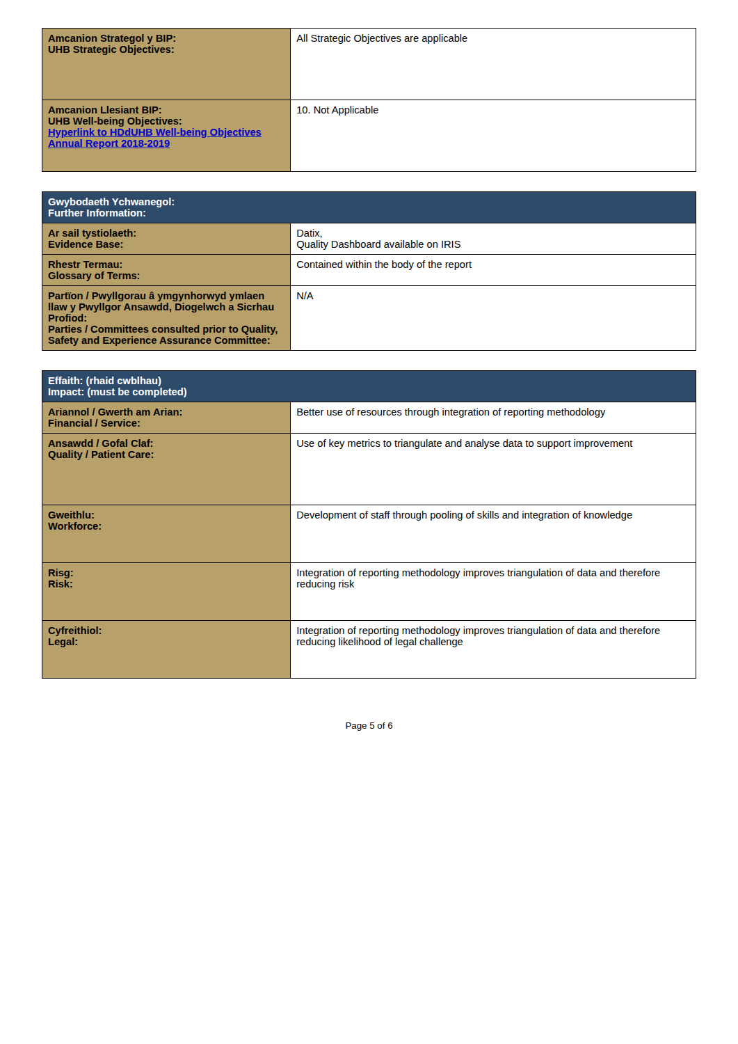| Amcanion Strategol y BIP: UHB Strategic Objectives: | All Strategic Objectives are applicable |
| Amcanion Llesiant BIP: UHB Well-being Objectives: Hyperlink to HDdUHB Well-being Objectives Annual Report 2018-2019 | 10. Not Applicable |
| Gwybodaeth Ychwanegol: Further Information: |
| Ar sail tystiolaeth: Evidence Base: | Datix, Quality Dashboard available on IRIS |
| Rhestr Termau: Glossary of Terms: | Contained within the body of the report |
| Partïon / Pwyllgorau â ymgynhorwyd ymlaen llaw y Pwyllgor Ansawdd, Diogelwch a Sicrhau Profiod: Parties / Committees consulted prior to Quality, Safety and Experience Assurance Committee: | N/A |
| Effaith: (rhaid cwblhau) Impact: (must be completed) |
| Ariannol / Gwerth am Arian: Financial / Service: | Better use of resources through integration of reporting methodology |
| Ansawdd / Gofal Claf: Quality / Patient Care: | Use of key metrics to triangulate and analyse data to support improvement |
| Gweithlu: Workforce: | Development of staff through pooling of skills and integration of knowledge |
| Risg: Risk: | Integration of reporting methodology improves triangulation of data and therefore reducing risk |
| Cyfreithiol: Legal: | Integration of reporting methodology improves triangulation of data and therefore reducing likelihood of legal challenge |
Page 5 of 6